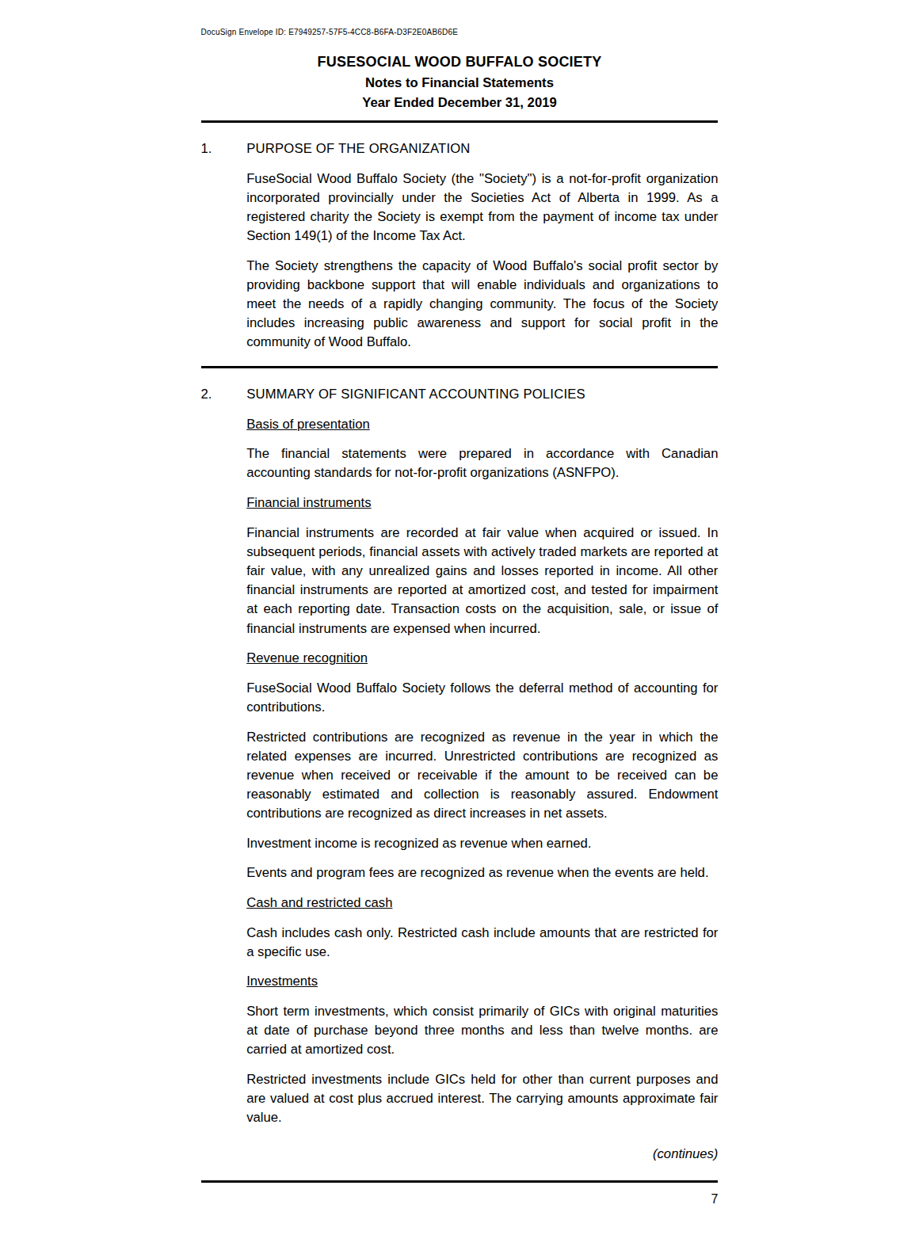DocuSign Envelope ID: E7949257-57F5-4CC8-B6FA-D3F2E0AB6D6E
FUSESOCIAL WOOD BUFFALO SOCIETY
Notes to Financial Statements
Year Ended December 31, 2019
1. PURPOSE OF THE ORGANIZATION
FuseSocial Wood Buffalo Society (the "Society") is a not-for-profit organization incorporated provincially under the Societies Act of Alberta in 1999. As a registered charity the Society is exempt from the payment of income tax under Section 149(1) of the Income Tax Act.
The Society strengthens the capacity of Wood Buffalo's social profit sector by providing backbone support that will enable individuals and organizations to meet the needs of a rapidly changing community. The focus of the Society includes increasing public awareness and support for social profit in the community of Wood Buffalo.
2. SUMMARY OF SIGNIFICANT ACCOUNTING POLICIES
Basis of presentation
The financial statements were prepared in accordance with Canadian accounting standards for not-for-profit organizations (ASNFPO).
Financial instruments
Financial instruments are recorded at fair value when acquired or issued. In subsequent periods, financial assets with actively traded markets are reported at fair value, with any unrealized gains and losses reported in income. All other financial instruments are reported at amortized cost, and tested for impairment at each reporting date. Transaction costs on the acquisition, sale, or issue of financial instruments are expensed when incurred.
Revenue recognition
FuseSocial Wood Buffalo Society follows the deferral method of accounting for contributions.
Restricted contributions are recognized as revenue in the year in which the related expenses are incurred. Unrestricted contributions are recognized as revenue when received or receivable if the amount to be received can be reasonably estimated and collection is reasonably assured. Endowment contributions are recognized as direct increases in net assets.
Investment income is recognized as revenue when earned.
Events and program fees are recognized as revenue when the events are held.
Cash and restricted cash
Cash includes cash only. Restricted cash include amounts that are restricted for a specific use.
Investments
Short term investments, which consist primarily of GICs with original maturities at date of purchase beyond three months and less than twelve months. are carried at amortized cost.
Restricted investments include GICs held for other than current purposes and are valued at cost plus accrued interest. The carrying amounts approximate fair value.
(continues)
7